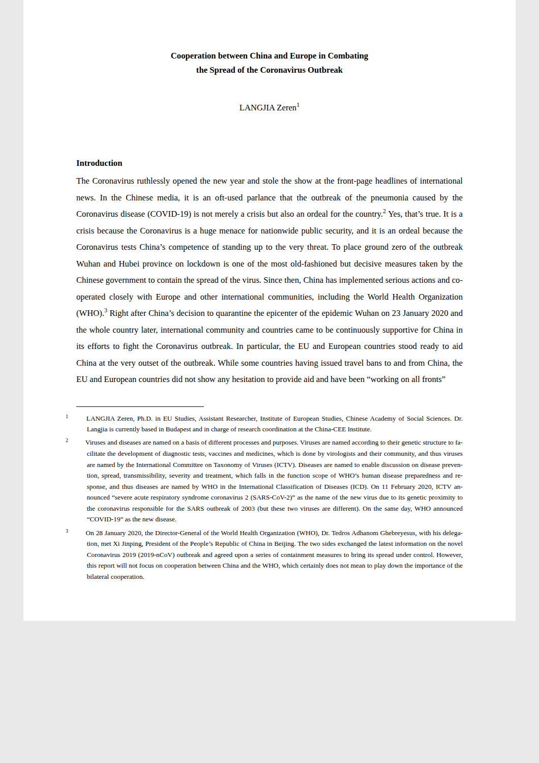Cooperation between China and Europe in Combating
the Spread of the Coronavirus Outbreak
LANGJIA Zeren1
Introduction
The Coronavirus ruthlessly opened the new year and stole the show at the front-page headlines of international news. In the Chinese media, it is an oft-used parlance that the outbreak of the pneumonia caused by the Coronavirus disease (COVID-19) is not merely a crisis but also an ordeal for the country.2 Yes, that’s true. It is a crisis because the Coronavirus is a huge menace for nationwide public security, and it is an ordeal because the Coronavirus tests China’s competence of standing up to the very threat. To place ground zero of the outbreak Wuhan and Hubei province on lockdown is one of the most old-fashioned but decisive measures taken by the Chinese government to contain the spread of the virus. Since then, China has implemented serious actions and cooperated closely with Europe and other international communities, including the World Health Organization (WHO).3 Right after China’s decision to quarantine the epicenter of the epidemic Wuhan on 23 January 2020 and the whole country later, international community and countries came to be continuously supportive for China in its efforts to fight the Coronavirus outbreak. In particular, the EU and European countries stood ready to aid China at the very outset of the outbreak. While some countries having issued travel bans to and from China, the EU and European countries did not show any hesitation to provide aid and have been “working on all fronts”
1 LANGJIA Zeren, Ph.D. in EU Studies, Assistant Researcher, Institute of European Studies, Chinese Academy of Social Sciences. Dr. Langjia is currently based in Budapest and in charge of research coordination at the China-CEE Institute.
2 Viruses and diseases are named on a basis of different processes and purposes. Viruses are named according to their genetic structure to facilitate the development of diagnostic tests, vaccines and medicines, which is done by virologists and their community, and thus viruses are named by the International Committee on Taxonomy of Viruses (ICTV). Diseases are named to enable discussion on disease prevention, spread, transmissibility, severity and treatment, which falls in the function scope of WHO’s human disease preparedness and response, and thus diseases are named by WHO in the International Classification of Diseases (ICD). On 11 February 2020, ICTV announced “severe acute respiratory syndrome coronavirus 2 (SARS-CoV-2)” as the name of the new virus due to its genetic proximity to the coronavirus responsible for the SARS outbreak of 2003 (but these two viruses are different). On the same day, WHO announced “COVID-19” as the new disease.
3 On 28 January 2020, the Director-General of the World Health Organization (WHO), Dr. Tedros Adhanom Ghebreyesus, with his delegation, met Xi Jinping, President of the People’s Republic of China in Beijing. The two sides exchanged the latest information on the novel Coronavirus 2019 (2019-nCoV) outbreak and agreed upon a series of containment measures to bring its spread under control. However, this report will not focus on cooperation between China and the WHO, which certainly does not mean to play down the importance of the bilateral cooperation.